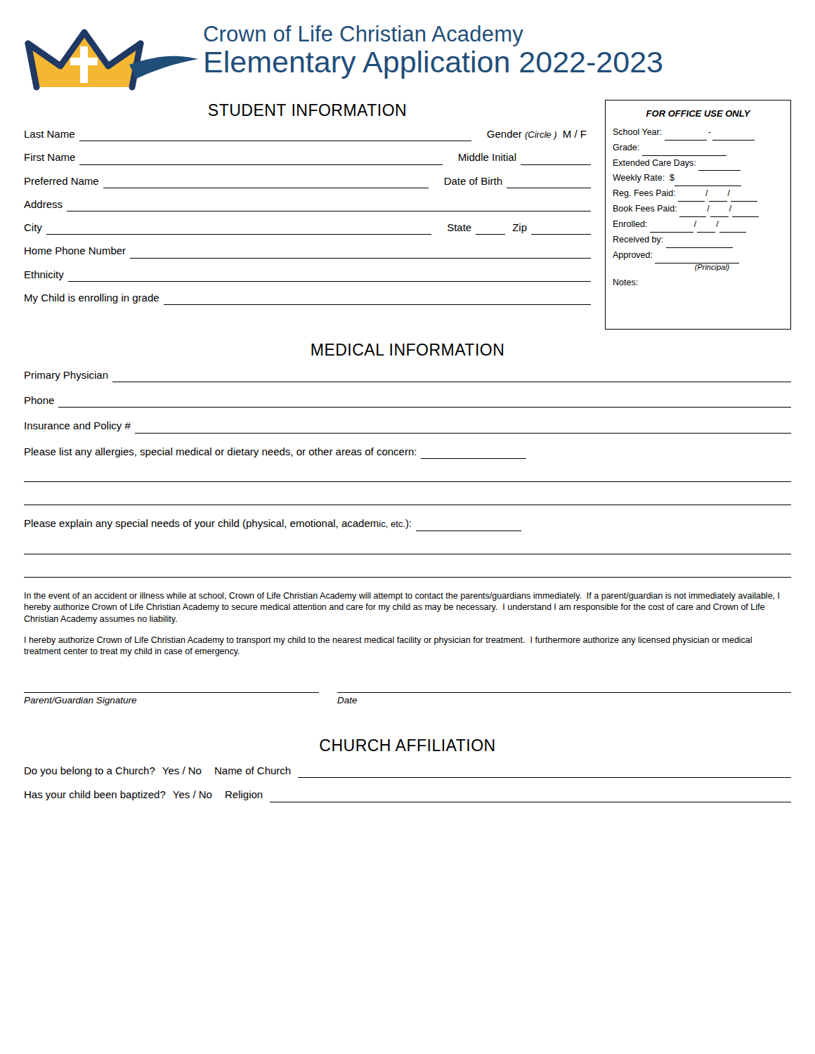Crown of Life Christian Academy
Elementary Application 2022-2023
FOR OFFICE USE ONLY
School Year: -
Grade:
Extended Care Days:
Weekly Rate: $
Reg. Fees Paid: / /
Book Fees Paid: / /
Enrolled: / /
Received by:
Approved:
(Principal)
Notes:
STUDENT INFORMATION
Last Name Gender (Circle ) M / F
First Name Middle Initial
Preferred Name Date of Birth
Address
City State Zip
Home Phone Number
Ethnicity
My Child is enrolling in grade
MEDICAL INFORMATION
Primary Physician
Phone
Insurance and Policy #
Please list any allergies, special medical or dietary needs, or other areas of concern:
Please explain any special needs of your child (physical, emotional, academic, etc.):
In the event of an accident or illness while at school, Crown of Life Christian Academy will attempt to contact the parents/guardians immediately. If a parent/guardian is not immediately available, I hereby authorize Crown of Life Christian Academy to secure medical attention and care for my child as may be necessary. I understand I am responsible for the cost of care and Crown of Life Christian Academy assumes no liability.
I hereby authorize Crown of Life Christian Academy to transport my child to the nearest medical facility or physician for treatment. I furthermore authorize any licensed physician or medical treatment center to treat my child in case of emergency.
Parent/Guardian Signature
Date
CHURCH AFFILIATION
Do you belong to a Church? Yes / No Name of Church
Has your child been baptized? Yes / No Religion